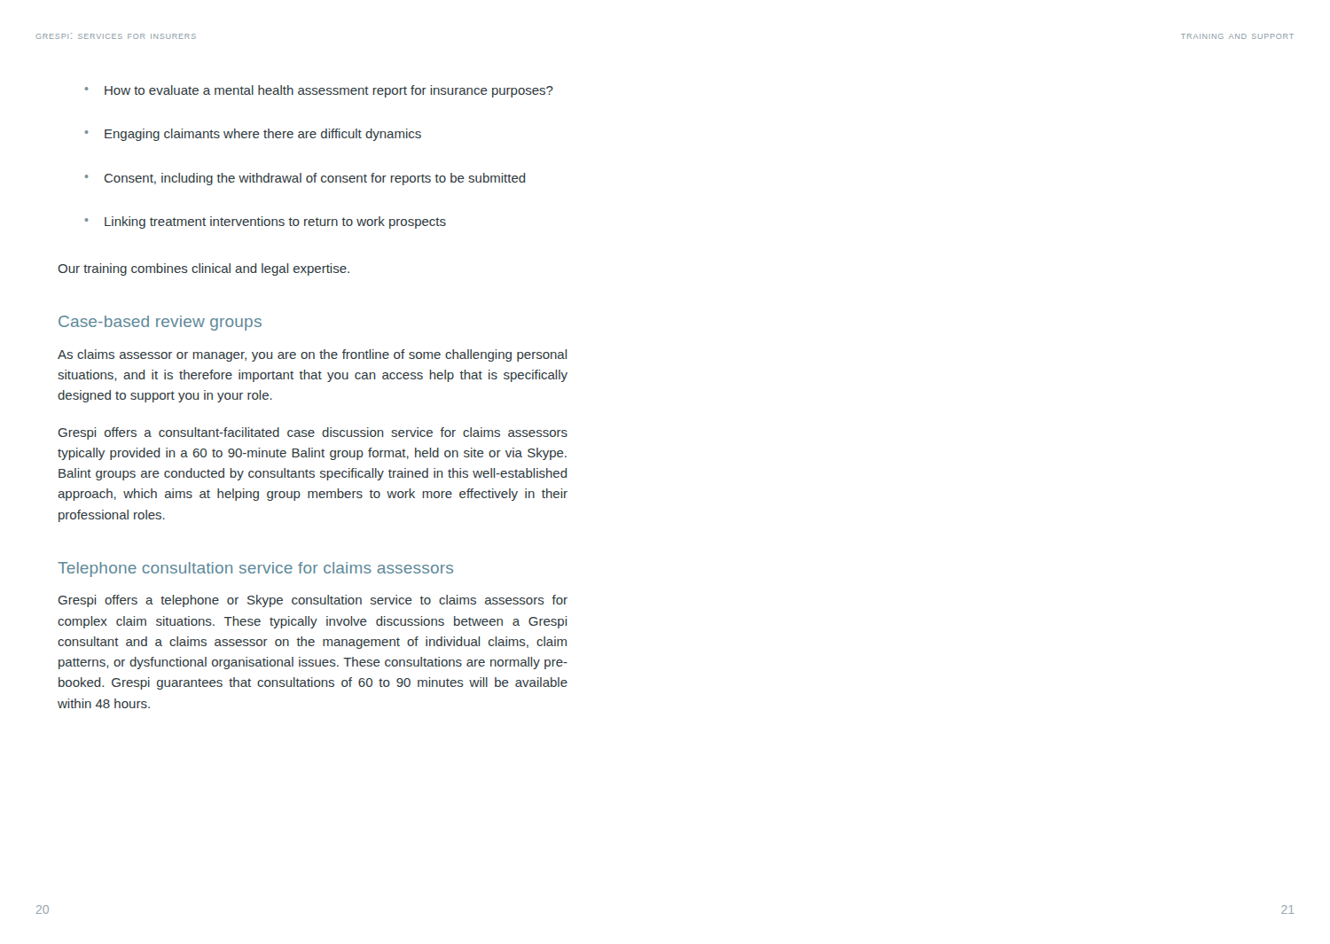Grespi: Services for insurers
Training and support
How to evaluate a mental health assessment report for insurance purposes?
Engaging claimants where there are difficult dynamics
Consent, including the withdrawal of consent for reports to be submitted
Linking treatment interventions to return to work prospects
Our training combines clinical and legal expertise.
Case-based review groups
As claims assessor or manager, you are on the frontline of some challenging personal situations, and it is therefore important that you can access help that is specifically designed to support you in your role.
Grespi offers a consultant-facilitated case discussion service for claims assessors typically provided in a 60 to 90-minute Balint group format, held on site or via Skype. Balint groups are conducted by consultants specifically trained in this well-established approach, which aims at helping group members to work more effectively in their professional roles.
Telephone consultation service for claims assessors
Grespi offers a telephone or Skype consultation service to claims assessors for complex claim situations. These typically involve discussions between a Grespi consultant and a claims assessor on the management of individual claims, claim patterns, or dysfunctional organisational issues. These consultations are normally pre-booked. Grespi guarantees that consultations of 60 to 90 minutes will be available within 48 hours.
20
21